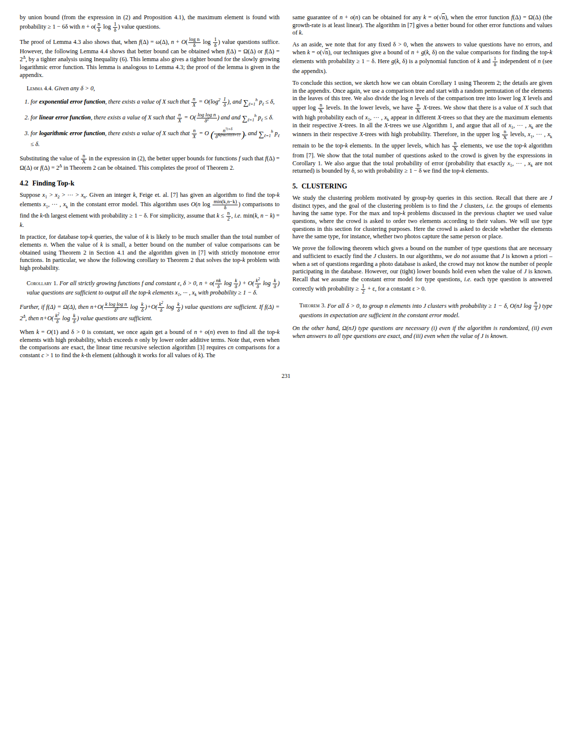by union bound (from the expression in (2) and Proposition 4.1), the maximum element is found with probability ≥ 1 − 6δ with n + o(nδ log 1 δ) value questions.
The proof of Lemma 4.3 also shows that, when f(Δ) = ω(Δ), n + O(log n δ log 1 δ) value questions suffice. However, the following Lemma 4.4 shows that better bound can be obtained when f(Δ) = Ω(Δ) or f(Δ) = 2Δ, by a tighter analysis using Inequality (6). This lemma also gives a tighter bound for the slowly growing logarithmic error function. This lemma is analogous to Lemma 4.3; the proof of the lemma is given in the appendix.
Lemma 4.4. Given any δ > 0,
for exponential error function, there exists a value of X such that nX = O(log2 1 δ), and ∑ℓ=1h pℓ ≤ δ,
for linear error function, there exists a value of X such that nX = O(log log n δ2) and and ∑ℓ=1h pℓ ≤ δ.
for logarithmic error function, there exists a value of X such that nX = O (n½+δ δ&frac{δ}{δ+1}), and ∑ℓ=1h pℓ ≤ δ.
Substituting the value of nX in the expression in (2), the better upper bounds for functions f such that f(Δ) = Ω(Δ) or f(Δ) = 2Δ in Theorem 2 can be obtained. This completes the proof of Theorem 2.
4.2 Finding Top-k
Suppose x1 > x2 > ··· > xn. Given an integer k, Feige et. al. [7] has given an algorithm to find the top-k elements x1, ··· , xk in the constant error model. This algorithm uses O(n log min(k,n−k) δ) comparisons to find the k-th largest element with probability ≥ 1 − δ. For simplicity, assume that k ≤ n 2, i.e. min(k, n − k) = k.
In practice, for database top-k queries, the value of k is likely to be much smaller than the total number of elements n. When the value of k is small, a better bound on the number of value comparisons can be obtained using Theorem 2 in Section 4.1 and the algorithm given in [7] with strictly monotone error functions. In particular, we show the following corollary to Theorem 2 that solves the top-k problem with high probability.
Corollary 1. For all strictly growing functions f and constant ε, δ > 0, n + o(nk δ log kδ) + O(k2 δ log kδ) value questions are sufficient to output all the top-k elements x1, ··· , xk with probability ≥ 1 − δ.
Further, if f(Δ) = Ω(Δ), then n+O(k log log n δ3 log kδ)+O(k2 δ log kδ) value questions are sufficient. If f(Δ) = 2Δ, then n+O(k2 δ log kδ) value questions are sufficient.
When k = O(1) and δ > 0 is constant, we once again get a bound of n + o(n) even to find all the top-k elements with high probability, which exceeds n only by lower order additive terms. Note that, even when the comparisons are exact, the linear time recursive selection algorithm [3] requires cn comparisons for a constant c > 1 to find the k-th element (although it works for all values of k). The
same guarantee of n + o(n) can be obtained for any k = o(√n), when the error function f(Δ) = Ω(Δ) (the growth-rate is at least linear). The algorithm in [7] gives a better bound for other error functions and values of k.
As an aside, we note that for any fixed δ > 0, when the answers to value questions have no errors, and when k = o(√n), our techniques give a bound of n + g(k, δ) on the value comparisons for finding the top-k elements with probability ≥ 1 − δ. Here g(k, δ) is a polynomial function of k and 1 δ independent of n (see the appendix).
To conclude this section, we sketch how we can obtain Corollary 1 using Theorem 2; the details are given in the appendix. Once again, we use a comparison tree and start with a random permutation of the elements in the leaves of this tree. We also divide the log n levels of the comparison tree into lower log X levels and upper log nX levels. In the lower levels, we have nX X-trees. We show that there is a value of X such that with high probability each of x1, ··· , xk appear in different X-trees so that they are the maximum elements in their respective X-trees. In all the X-trees we use Algorithm 1, and argue that all of x1, ··· , xk are the winners in their respective X-trees with high probability. Therefore, in the upper log nX levels, x1, ··· , xk remain to be the top-k elements. In the upper levels, which has nX elements, we use the top-k algorithm from [7]. We show that the total number of questions asked to the crowd is given by the expressions in Corollary 1. We also argue that the total probability of error (probability that exactly x1, ··· , xk are not returned) is bounded by δ, so with probability ≥ 1 − δ we find the top-k elements.
5. CLUSTERING
We study the clustering problem motivated by group-by queries in this section. Recall that there are J distinct types, and the goal of the clustering problem is to find the J clusters, i.e. the groups of elements having the same type. For the max and top-k problems discussed in the previous chapter we used value questions, where the crowd is asked to order two elements according to their values. We will use type questions in this section for clustering purposes. Here the crowd is asked to decide whether the elements have the same type, for instance, whether two photos capture the same person or place.
We prove the following theorem which gives a bound on the number of type questions that are necessary and sufficient to exactly find the J clusters. In our algorithms, we do not assume that J is known a priori – when a set of questions regarding a photo database is asked, the crowd may not know the number of people participating in the database. However, our (tight) lower bounds hold even when the value of J is known. Recall that we assume the constant error model for type questions, i.e. each type question is answered correctly with probability ≥ 12 + ε, for a constant ε > 0.
Theorem 3. For all δ > 0, to group n elements into J clusters with probability ≥ 1 − δ, O(nJ log nδ) type questions in expectation are sufficient in the constant error model.
On the other hand, Ω(nJ) type questions are necessary (i) even if the algorithm is randomized, (ii) even when answers to all type questions are exact, and (iii) even when the value of J is known.
231